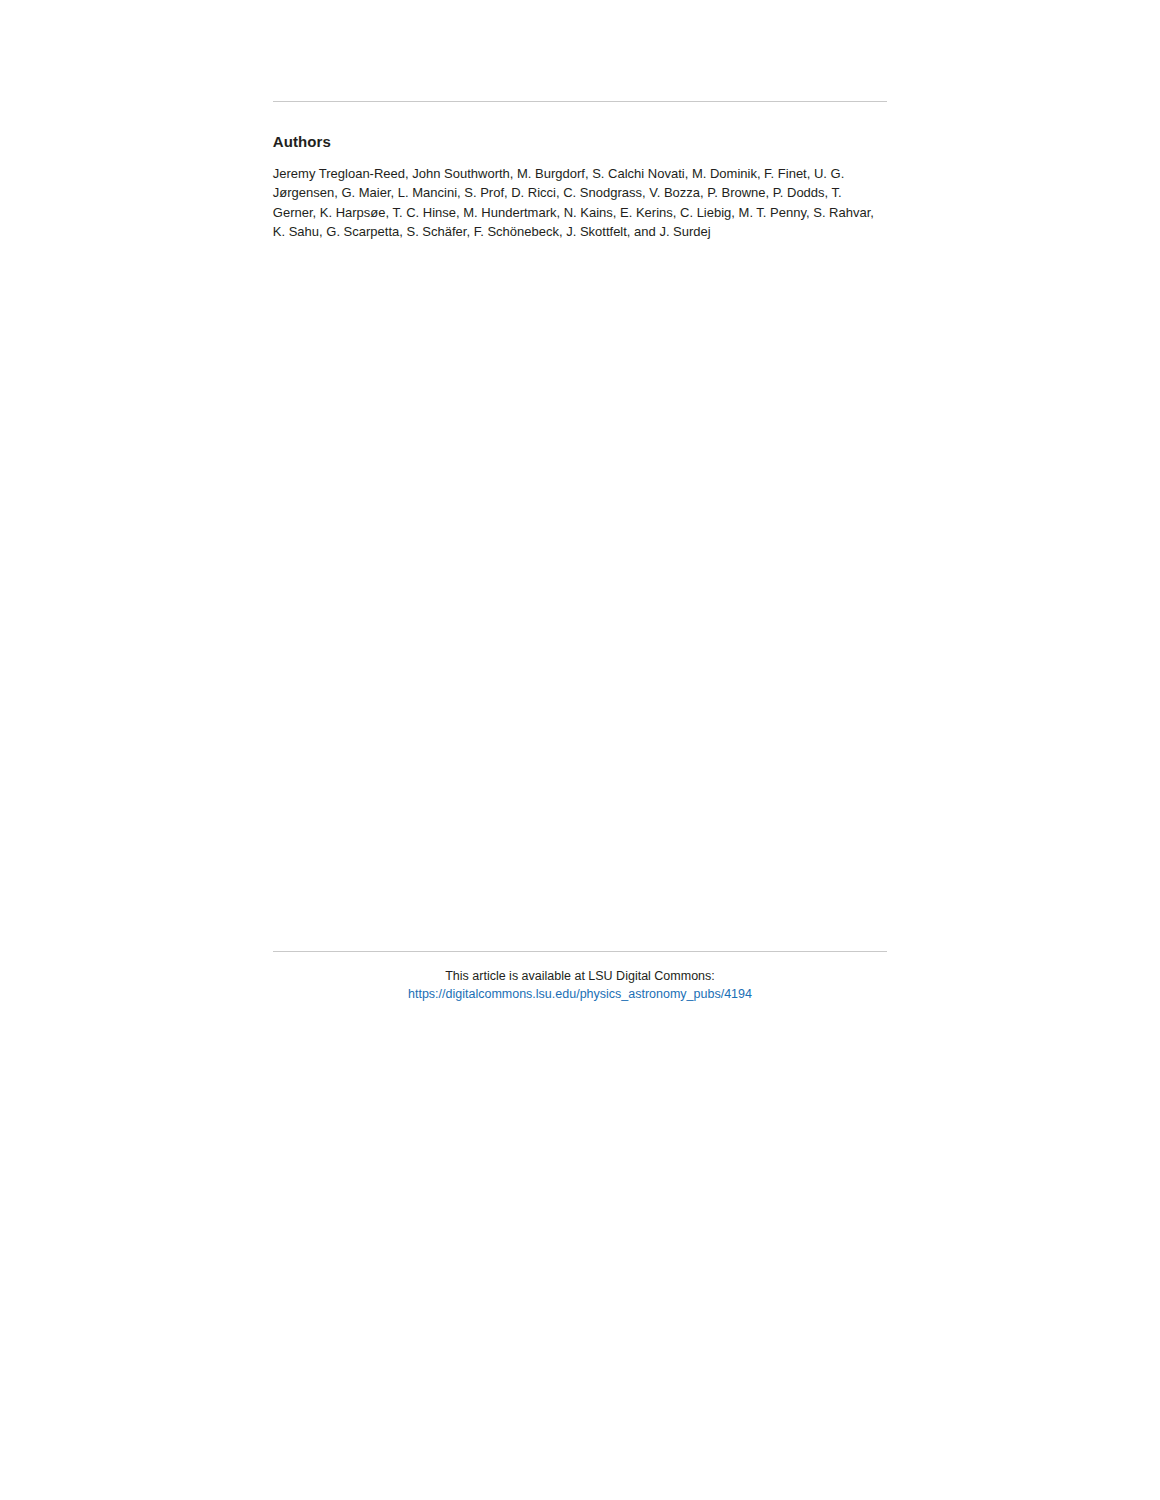Authors
Jeremy Tregloan-Reed, John Southworth, M. Burgdorf, S. Calchi Novati, M. Dominik, F. Finet, U. G. Jørgensen, G. Maier, L. Mancini, S. Prof, D. Ricci, C. Snodgrass, V. Bozza, P. Browne, P. Dodds, T. Gerner, K. Harpsøe, T. C. Hinse, M. Hundertmark, N. Kains, E. Kerins, C. Liebig, M. T. Penny, S. Rahvar, K. Sahu, G. Scarpetta, S. Schäfer, F. Schönebeck, J. Skottfelt, and J. Surdej
This article is available at LSU Digital Commons: https://digitalcommons.lsu.edu/physics_astronomy_pubs/4194